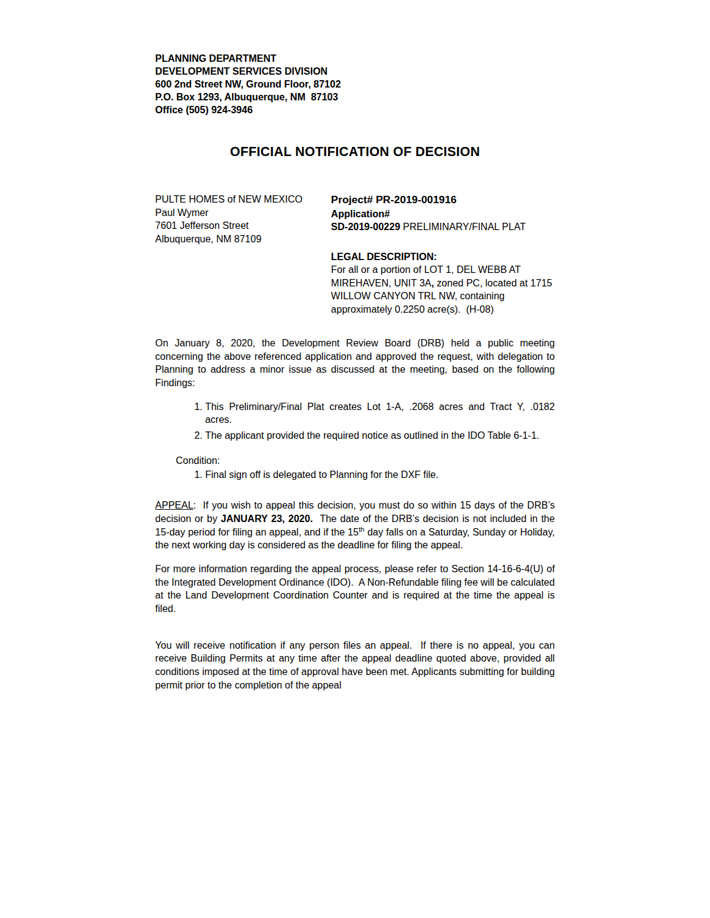PLANNING DEPARTMENT
DEVELOPMENT SERVICES DIVISION
600 2nd Street NW, Ground Floor, 87102
P.O. Box 1293, Albuquerque, NM 87103
Office (505) 924-3946
OFFICIAL NOTIFICATION OF DECISION
| PULTE HOMES of NEW MEXICO Paul Wymer 7601 Jefferson Street Albuquerque, NM 87109 | Project# PR-2019-001916 Application# SD-2019-00229 PRELIMINARY/FINAL PLAT LEGAL DESCRIPTION: For all or a portion of LOT 1, DEL WEBB AT MIREHAVEN, UNIT 3A , zoned PC, located at 1715 WILLOW CANYON TRL NW, containing approximately 0.2250 acre(s). (H-08) |
On January 8, 2020, the Development Review Board (DRB) held a public meeting concerning the above referenced application and approved the request, with delegation to Planning to address a minor issue as discussed at the meeting, based on the following Findings:
This Preliminary/Final Plat creates Lot 1-A, .2068 acres and Tract Y, .0182 acres.
The applicant provided the required notice as outlined in the IDO Table 6-1-1.
Condition:
Final sign off is delegated to Planning for the DXF file.
APPEAL: If you wish to appeal this decision, you must do so within 15 days of the DRB’s decision or by JANUARY 23, 2020. The date of the DRB’s decision is not included in the 15-day period for filing an appeal, and if the 15th day falls on a Saturday, Sunday or Holiday, the next working day is considered as the deadline for filing the appeal.
For more information regarding the appeal process, please refer to Section 14-16-6-4(U) of the Integrated Development Ordinance (IDO). A Non-Refundable filing fee will be calculated at the Land Development Coordination Counter and is required at the time the appeal is filed.
You will receive notification if any person files an appeal. If there is no appeal, you can receive Building Permits at any time after the appeal deadline quoted above, provided all conditions imposed at the time of approval have been met. Applicants submitting for building permit prior to the completion of the appeal